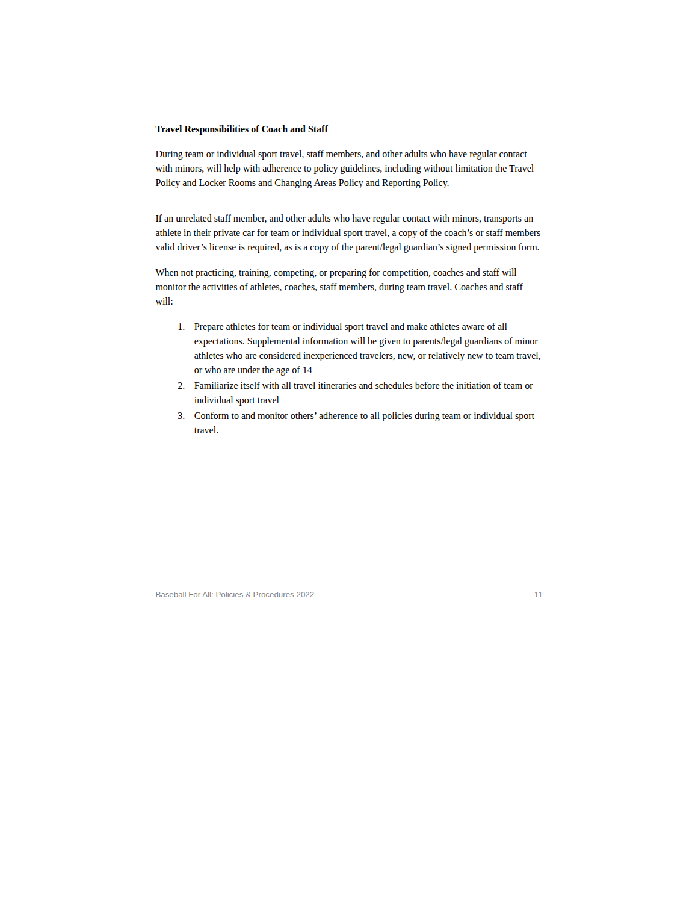Baseball For All
Travel Responsibilities of Coach and Staff
During team or individual sport travel, staff members, and other adults who have regular contact with minors, will help with adherence to policy guidelines, including without limitation the Travel Policy and Locker Rooms and Changing Areas Policy and Reporting Policy.
If an unrelated staff member, and other adults who have regular contact with minors, transports an athlete in their private car for team or individual sport travel, a copy of the coach’s or staff members valid driver’s license is required, as is a copy of the parent/legal guardian’s signed permission form.
When not practicing, training, competing, or preparing for competition, coaches and staff will monitor the activities of athletes, coaches, staff members, during team travel. Coaches and staff will:
Prepare athletes for team or individual sport travel and make athletes aware of all expectations. Supplemental information will be given to parents/legal guardians of minor athletes who are considered inexperienced travelers, new, or relatively new to team travel, or who are under the age of 14
Familiarize itself with all travel itineraries and schedules before the initiation of team or individual sport travel
Conform to and monitor others’ adherence to all policies during team or individual sport travel.
Baseball For All: Policies & Procedures 2022 11